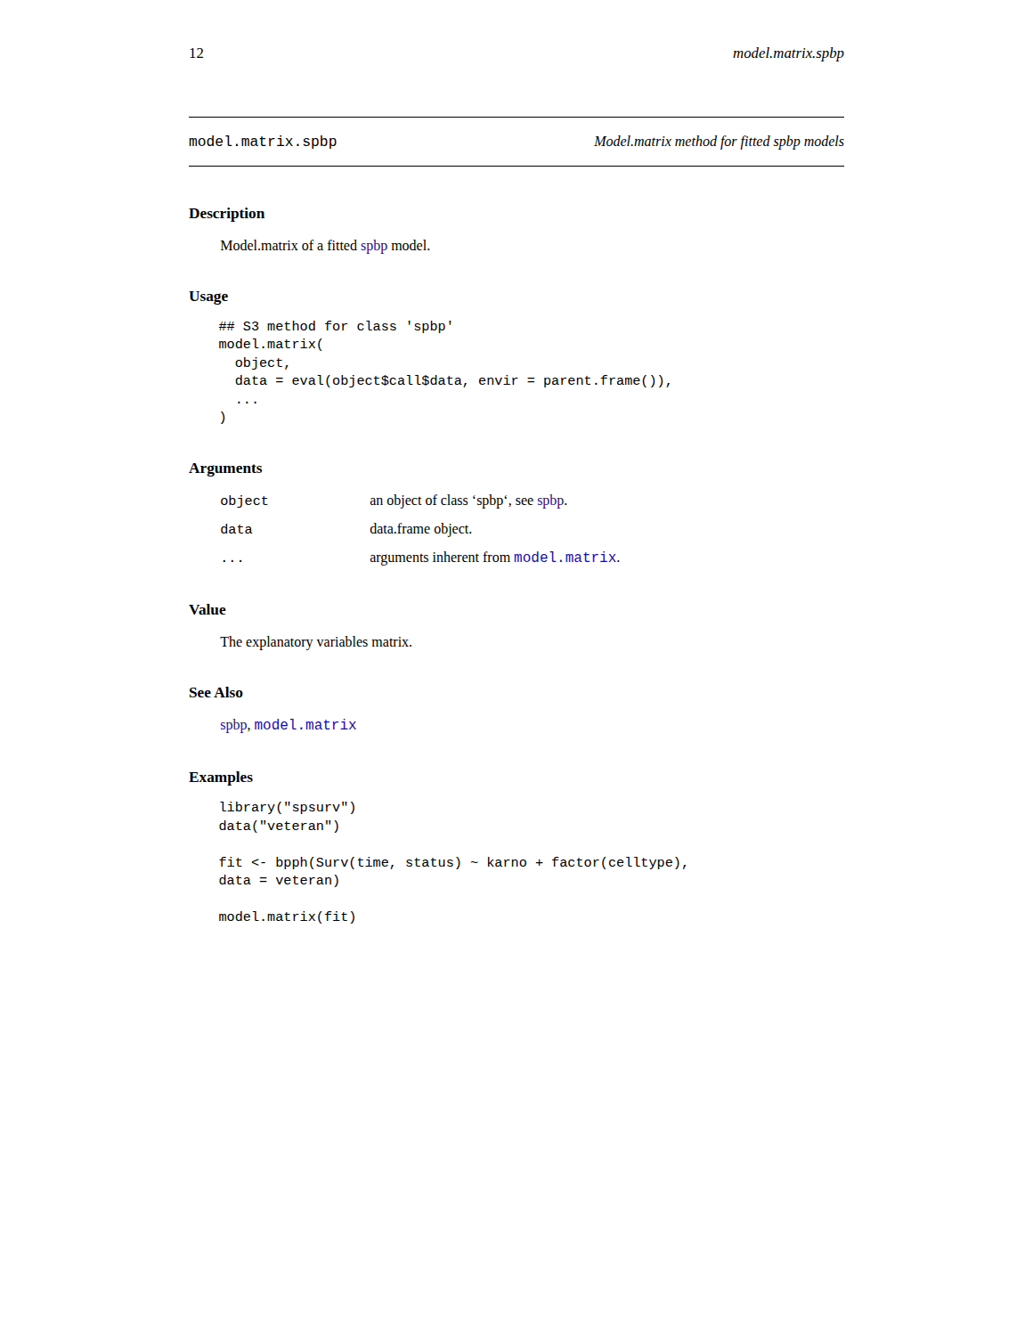12 model.matrix.spbp
model.matrix.spbp Model.matrix method for fitted spbp models
Description
Model.matrix of a fitted spbp model.
Usage
## S3 method for class 'spbp'
model.matrix(
  object,
  data = eval(object$call$data, envir = parent.frame()),
  ...
)
Arguments
object
an object of class ‘spbp‘, see spbp.
data
data.frame object.
...
arguments inherent from model.matrix.
Value
The explanatory variables matrix.
See Also
spbp, model.matrix
Examples
library("spsurv")
data("veteran")

fit <- bpph(Surv(time, status) ~ karno + factor(celltype),
data = veteran)

model.matrix(fit)